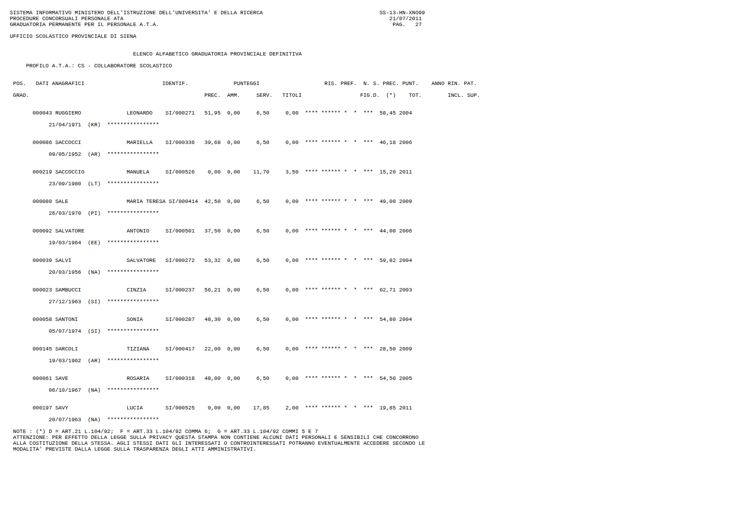SISTEMA INFORMATIVO MINISTERO DELL'ISTRUZIONE DELL'UNIVERSITA' E DELLA RICERCA                                    SS-13-HN-XNO99
PROCEDURE CONCORSUALI PERSONALE ATA                                                                                  21/07/2011
GRADUATORIA PERMANENTE PER IL PERSONALE A.T.A.                                                                        PAG.   27

UFFICIO SCOLASTICO PROVINCIALE DI SIENA


                                      ELENCO ALFABETICO GRADUATORIA PROVINCIALE DEFINITIVA

     PROFILO A.T.A.: CS - COLLABORATORE SCOLASTICO


 POS.   DATI ANAGRAFICI                        IDENTIF.              PUNTEGGI                    RIS. PREF.  N. S. PREC. PUNT.    ANNO RIN. PAT.

 GRAD.                                                      PREC.  AMM.     SERV.   TITOLI                  FIG.D.  (*)    TOT.        INCL. SUP.


       000043 RUGGIERO              LEONARDO    SI/000271   51,95  0,00     6,50     0,00  **** ****** *  *  ***  58,45 2004

            21/04/1971  (KR)  ****************


       000086 SACCOCCI              MARIELLA    SI/000336   39,68  0,00     6,50     0,00  **** ****** *  *  ***  46,18 2006

            09/05/1952  (AR)  ****************


       000219 SACCOCCIO             MANUELA     SI/000526    0,00  0,00    11,70     3,50  **** ****** *  *  ***  15,20 2011

            23/09/1980  (LT)  ****************


       000080 SALE                  MARIA TERESA SI/000414  42,50  0,00     6,50     0,00  **** ****** *  *  ***  49,00 2009

            26/03/1970  (PI)  ****************


       000092 SALVATORE             ANTONIO     SI/000501   37,50  0,00     6,50     0,00  **** ****** *  *  ***  44,00 2006

            19/03/1964  (EE)  ****************


       000039 SALVI                 SALVATORE   SI/000272   53,32  0,00     6,50     0,00  **** ****** *  *  ***  59,82 2004

            20/03/1956  (NA)  ****************


       000023 SAMBUCCI              CINZIA      SI/000237   56,21  0,00     6,50     0,00  **** ****** *  *  ***  62,71 2003

            27/12/1963  (SI)  ****************


       000058 SANTONI               SONIA       SI/000287   48,30  0,00     6,50     0,00  **** ****** *  *  ***  54,80 2004

            05/07/1974  (SI)  ****************


       000145 SARCOLI               TIZIANA     SI/000417   22,00  0,00     6,50     0,00  **** ****** *  *  ***  28,50 2009

            19/03/1962  (AR)  ****************


       000061 SAVE                  ROSARIA     SI/000318   48,00  0,00     6,50     0,00  **** ****** *  *  ***  54,50 2005

            06/10/1967  (NA)  ****************


       000197 SAVY                  LUCIA       SI/000525    0,00  0,00    17,85     2,00  **** ****** *  *  ***  19,85 2011

            20/07/1963  (NA)  ****************

 NOTE : (*) D = ART.21 L.104/92;  F = ART.33 L.104/92 COMMA 6;  G = ART.33 L.104/92 COMMI 5 E 7
 ATTENZIONE: PER EFFETTO DELLA LEGGE SULLA PRIVACY QUESTA STAMPA NON CONTIENE ALCUNI DATI PERSONALI E SENSIBILI CHE CONCORRONO
 ALLA COSTITUZIONE DELLA STESSA. AGLI STESSI DATI GLI INTERESSATI O CONTROINTERESSATI POTRANNO EVENTUALMENTE ACCEDERE SECONDO LE
 MODALITA' PREVISTE DALLA LEGGE SULLA TRASPARENZA DEGLI ATTI AMMINISTRATIVI.